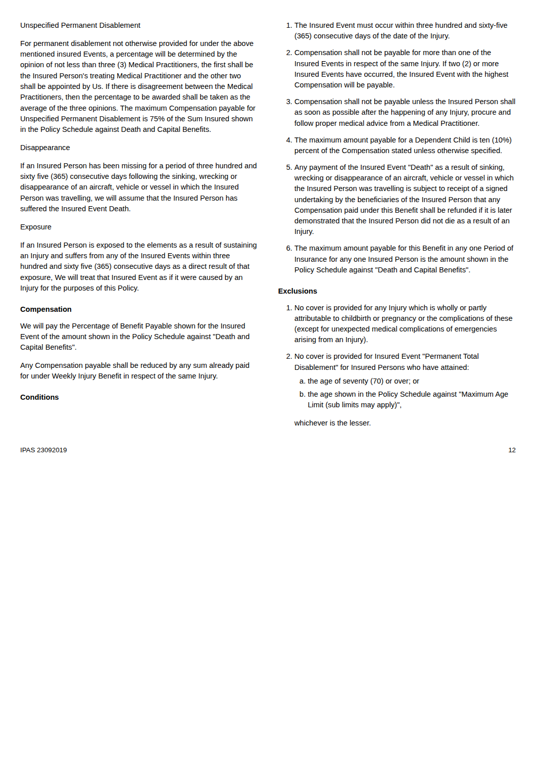Unspecified Permanent Disablement
For permanent disablement not otherwise provided for under the above mentioned insured Events, a percentage will be determined by the opinion of not less than three (3) Medical Practitioners, the first shall be the Insured Person's treating Medical Practitioner and the other two shall be appointed by Us. If there is disagreement between the Medical Practitioners, then the percentage to be awarded shall be taken as the average of the three opinions. The maximum Compensation payable for Unspecified Permanent Disablement is 75% of the Sum Insured shown in the Policy Schedule against Death and Capital Benefits.
Disappearance
If an Insured Person has been missing for a period of three hundred and sixty five (365) consecutive days following the sinking, wrecking or disappearance of an aircraft, vehicle or vessel in which the Insured Person was travelling, we will assume that the Insured Person has suffered the Insured Event Death.
Exposure
If an Insured Person is exposed to the elements as a result of sustaining an Injury and suffers from any of the Insured Events within three hundred and sixty five (365) consecutive days as a direct result of that exposure, We will treat that Insured Event as if it were caused by an Injury for the purposes of this Policy.
Compensation
We will pay the Percentage of Benefit Payable shown for the Insured Event of the amount shown in the Policy Schedule against "Death and Capital Benefits".
Any Compensation payable shall be reduced by any sum already paid for under Weekly Injury Benefit in respect of the same Injury.
Conditions
The Insured Event must occur within three hundred and sixty-five (365) consecutive days of the date of the Injury.
Compensation shall not be payable for more than one of the Insured Events in respect of the same Injury. If two (2) or more Insured Events have occurred, the Insured Event with the highest Compensation will be payable.
Compensation shall not be payable unless the Insured Person shall as soon as possible after the happening of any Injury, procure and follow proper medical advice from a Medical Practitioner.
The maximum amount payable for a Dependent Child is ten (10%) percent of the Compensation stated unless otherwise specified.
Any payment of the Insured Event "Death" as a result of sinking, wrecking or disappearance of an aircraft, vehicle or vessel in which the Insured Person was travelling is subject to receipt of a signed undertaking by the beneficiaries of the Insured Person that any Compensation paid under this Benefit shall be refunded if it is later demonstrated that the Insured Person did not die as a result of an Injury.
The maximum amount payable for this Benefit in any one Period of Insurance for any one Insured Person is the amount shown in the Policy Schedule against "Death and Capital Benefits".
Exclusions
No cover is provided for any Injury which is wholly or partly attributable to childbirth or pregnancy or the complications of these (except for unexpected medical complications of emergencies arising from an Injury).
No cover is provided for Insured Event "Permanent Total Disablement" for Insured Persons who have attained:
the age of seventy (70) or over; or
the age shown in the Policy Schedule against "Maximum Age Limit (sub limits may apply)",
whichever is the lesser.
IPAS 23092019 12